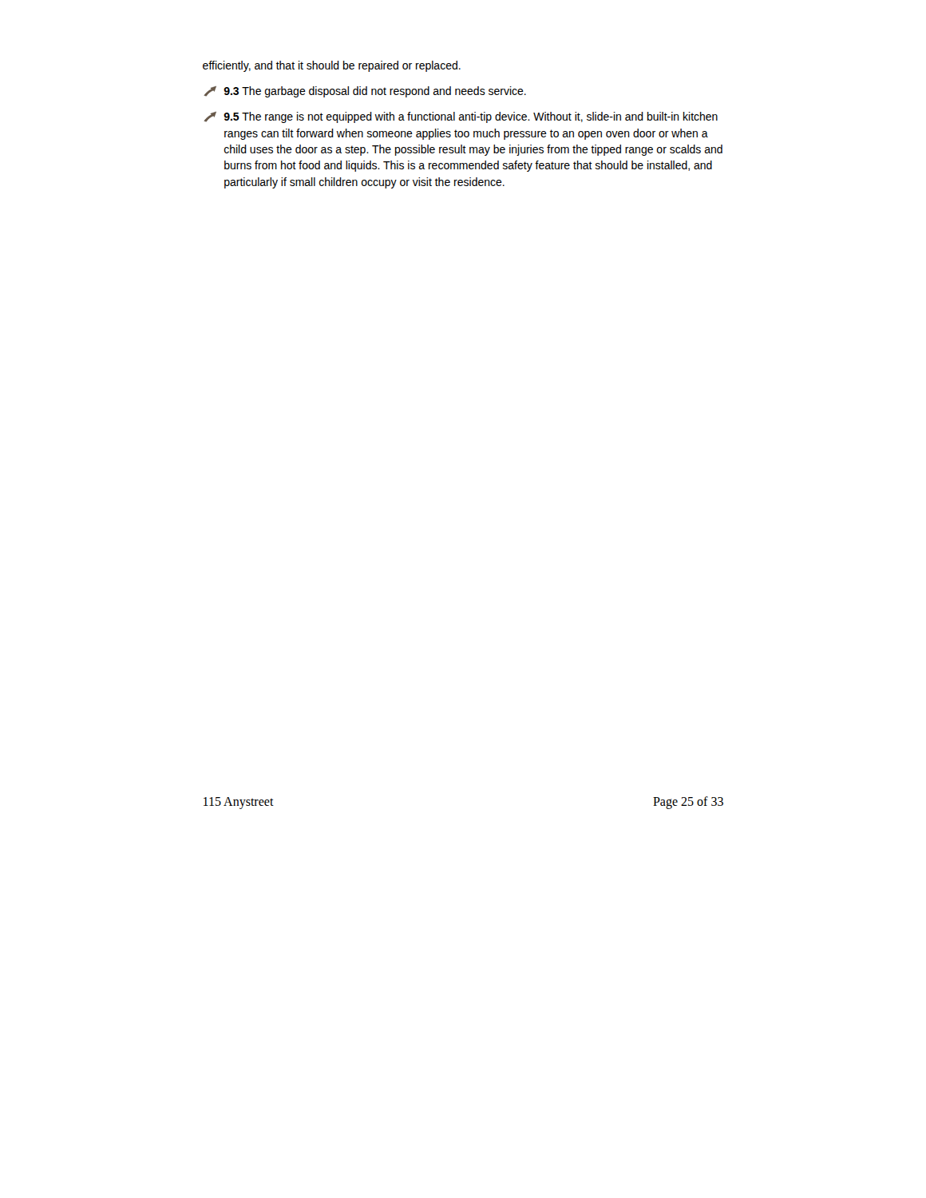efficiently, and that it should be repaired or replaced.
9.3 The garbage disposal did not respond and needs service.
9.5 The range is not equipped with a functional anti-tip device. Without it, slide-in and built-in kitchen ranges can tilt forward when someone applies too much pressure to an open oven door or when a child uses the door as a step. The possible result may be injuries from the tipped range or scalds and burns from hot food and liquids. This is a recommended safety feature that should be installed, and particularly if small children occupy or visit the residence.
115 Anystreet Page 25 of 33